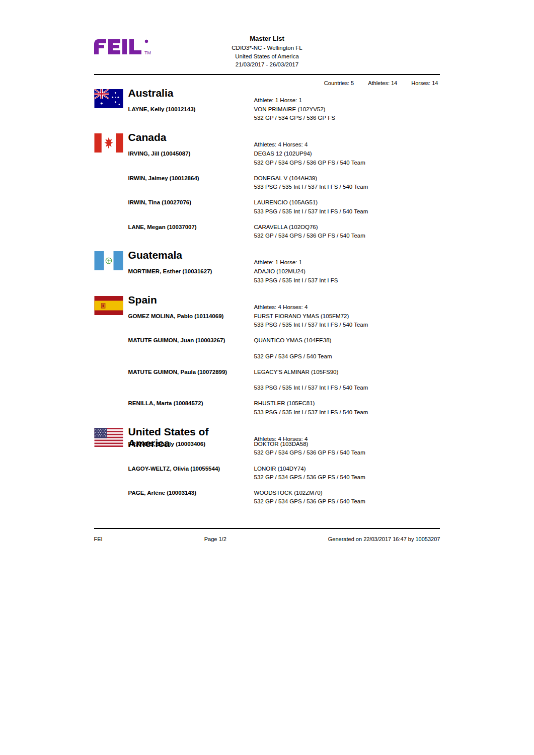TM
Master List
CDIO3*-NC - Wellington FL
United States of America
21/03/2017 - 26/03/2017
Countries: 5 Athletes: 14 Horses: 14
Australia
Athlete: 1 Horse: 1
LAYNE, Kelly (10012143)
VON PRIMAIRE (102YV52)
532 GP / 534 GPS / 536 GP FS
Canada
Athletes: 4 Horses: 4
IRVING, Jill (10045087)
DEGAS 12 (102UP94)
532 GP / 534 GPS / 536 GP FS / 540 Team
IRWIN, Jaimey (10012864)
DONEGAL V (104AH39)
533 PSG / 535 Int I / 537 Int I FS / 540 Team
IRWIN, Tina (10027076)
LAURENCIO (105AG51)
533 PSG / 535 Int I / 537 Int I FS / 540 Team
LANE, Megan (10037007)
CARAVELLA (102OQ76)
532 GP / 534 GPS / 536 GP FS / 540 Team
Guatemala
Athlete: 1 Horse: 1
MORTIMER, Esther (10031627)
ADAJIO (102MU24)
533 PSG / 535 Int I / 537 Int I FS
Spain
Athletes: 4 Horses: 4
GOMEZ MOLINA, Pablo (10114069)
FURST FIORANO YMAS (105FM72)
533 PSG / 535 Int I / 537 Int I FS / 540 Team
MATUTE GUIMON, Juan (10003267)
QUANTICO YMAS (104FE38)
532 GP / 534 GPS / 540 Team
MATUTE GUIMON, Paula (10072899)
LEGACY'S ALMINAR (105FS90)
533 PSG / 535 Int I / 537 Int I FS / 540 Team
RENILLA, Marta (10084572)
RHUSTLER (105EC81)
533 PSG / 535 Int I / 537 Int I FS / 540 Team
United States of
America
Athletes: 4 Horses: 4
FRANCIS, Shelly (10003406)
DOKTOR (103DA58)
532 GP / 534 GPS / 536 GP FS / 540 Team
LAGOY-WELTZ, Olivia (10055544)
LONOIR (104DY74)
532 GP / 534 GPS / 536 GP FS / 540 Team
PAGE, Arlène (10003143)
WOODSTOCK (102ZM70)
532 GP / 534 GPS / 536 GP FS / 540 Team
FEI
Page 1/2
Generated on 22/03/2017 16:47 by 10053207